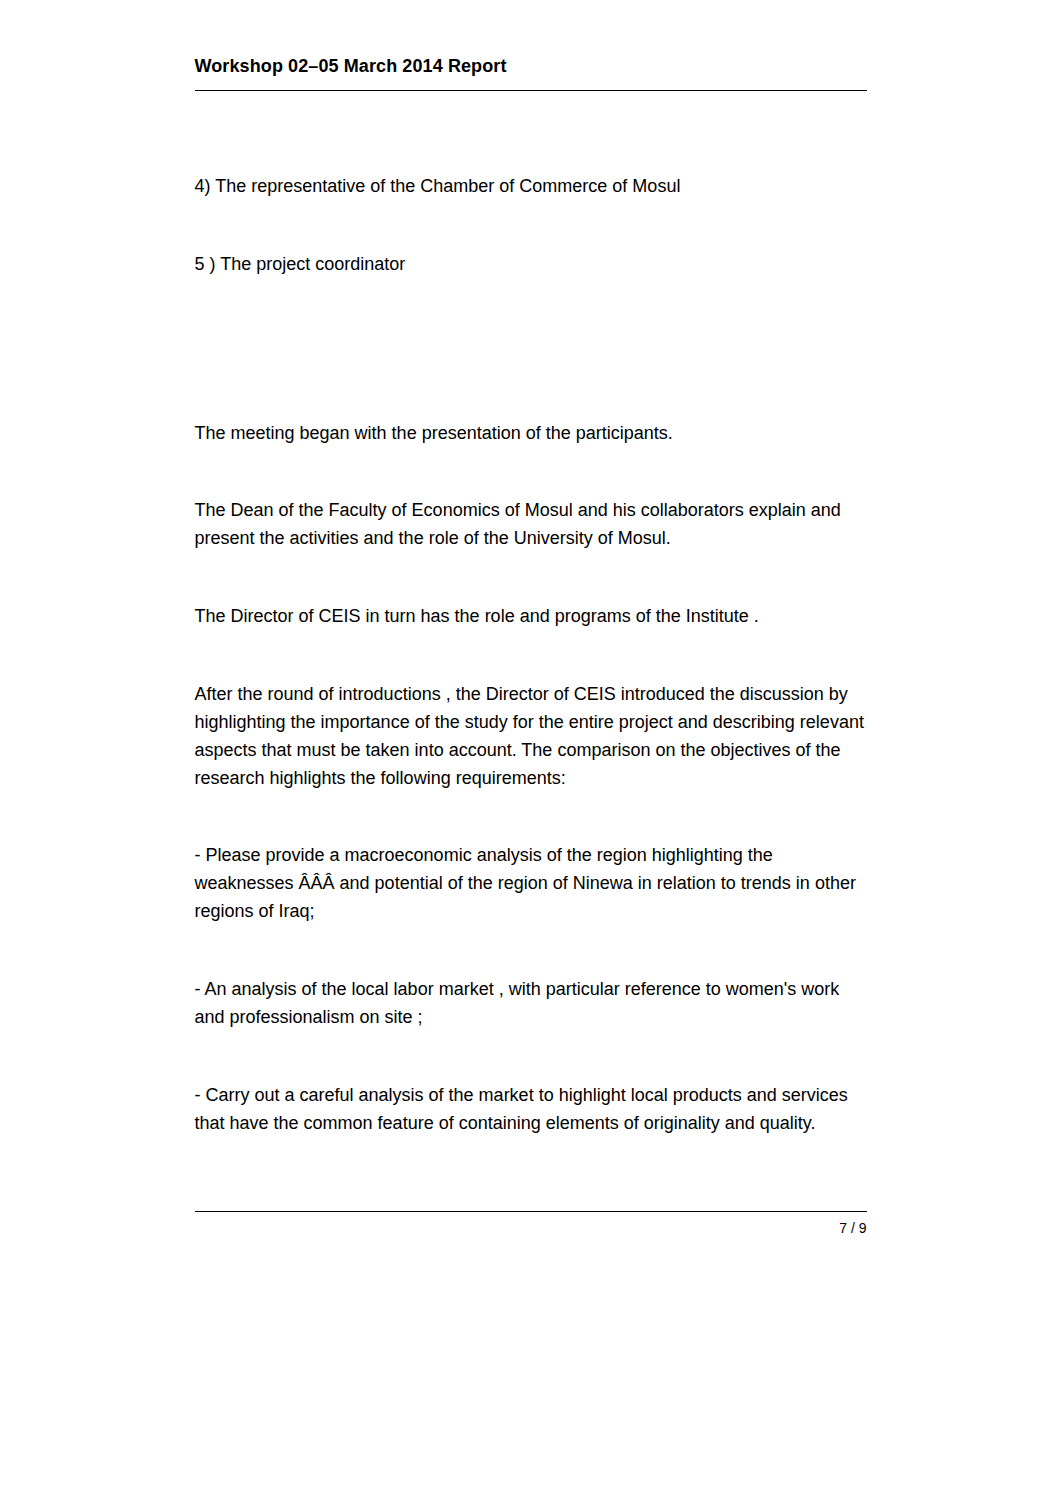Workshop 02–05 March 2014 Report
4) The representative of the Chamber of Commerce of Mosul
5 ) The project coordinator
The meeting began with the presentation of the participants.
The Dean of the Faculty of Economics of Mosul and his collaborators explain and present the activities and the role of the University of Mosul.
The Director of CEIS in turn has the role and programs of the Institute .
After the round of introductions , the Director of CEIS introduced the discussion by highlighting the importance of the study for the entire project and describing relevant aspects that must be taken into account. The comparison on the objectives of the research highlights the following requirements:
- Please provide a macroeconomic analysis of the region highlighting the weaknesses ÂÂÂ and potential of the region of Ninewa in relation to trends in other regions of Iraq;
- An analysis of the local labor market , with particular reference to women's work and professionalism on site ;
- Carry out a careful analysis of the market to highlight local products and services that have the common feature of containing elements of originality and quality.
7 / 9